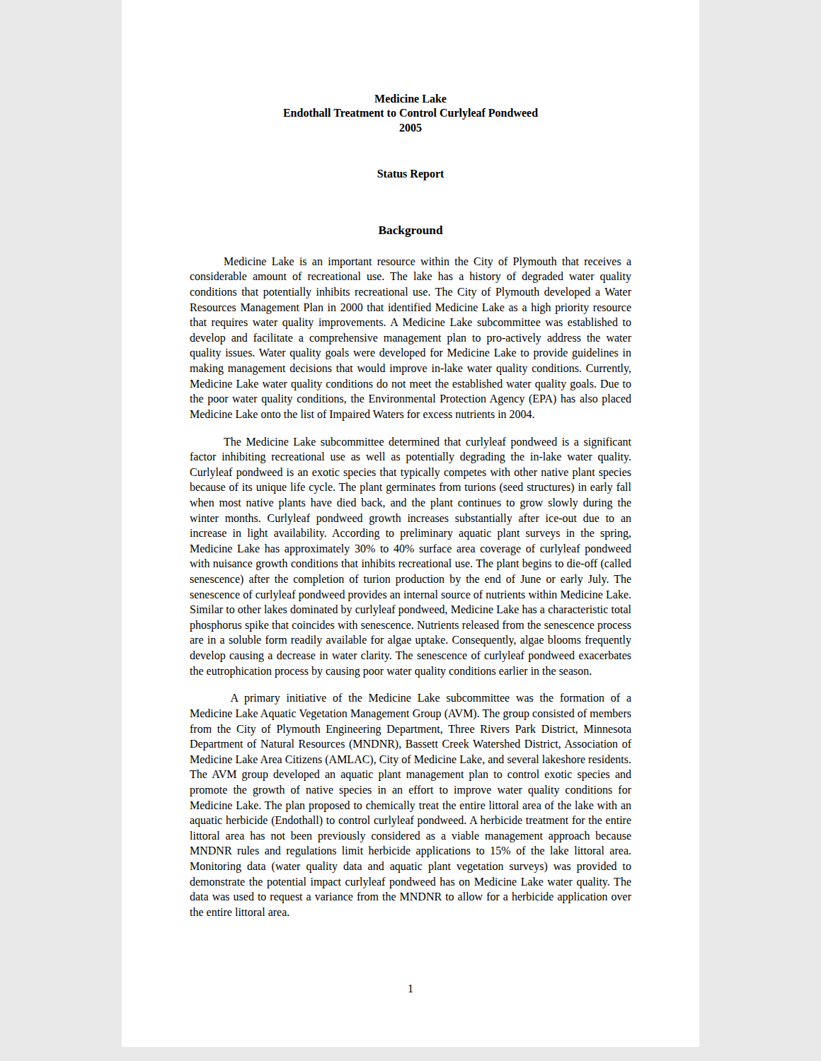Medicine Lake Endothall Treatment to Control Curlyleaf Pondweed 2005
Status Report
Background
Medicine Lake is an important resource within the City of Plymouth that receives a considerable amount of recreational use. The lake has a history of degraded water quality conditions that potentially inhibits recreational use. The City of Plymouth developed a Water Resources Management Plan in 2000 that identified Medicine Lake as a high priority resource that requires water quality improvements. A Medicine Lake subcommittee was established to develop and facilitate a comprehensive management plan to pro-actively address the water quality issues. Water quality goals were developed for Medicine Lake to provide guidelines in making management decisions that would improve in-lake water quality conditions. Currently, Medicine Lake water quality conditions do not meet the established water quality goals. Due to the poor water quality conditions, the Environmental Protection Agency (EPA) has also placed Medicine Lake onto the list of Impaired Waters for excess nutrients in 2004.
The Medicine Lake subcommittee determined that curlyleaf pondweed is a significant factor inhibiting recreational use as well as potentially degrading the in-lake water quality. Curlyleaf pondweed is an exotic species that typically competes with other native plant species because of its unique life cycle. The plant germinates from turions (seed structures) in early fall when most native plants have died back, and the plant continues to grow slowly during the winter months. Curlyleaf pondweed growth increases substantially after ice-out due to an increase in light availability. According to preliminary aquatic plant surveys in the spring, Medicine Lake has approximately 30% to 40% surface area coverage of curlyleaf pondweed with nuisance growth conditions that inhibits recreational use. The plant begins to die-off (called senescence) after the completion of turion production by the end of June or early July. The senescence of curlyleaf pondweed provides an internal source of nutrients within Medicine Lake. Similar to other lakes dominated by curlyleaf pondweed, Medicine Lake has a characteristic total phosphorus spike that coincides with senescence. Nutrients released from the senescence process are in a soluble form readily available for algae uptake. Consequently, algae blooms frequently develop causing a decrease in water clarity. The senescence of curlyleaf pondweed exacerbates the eutrophication process by causing poor water quality conditions earlier in the season.
A primary initiative of the Medicine Lake subcommittee was the formation of a Medicine Lake Aquatic Vegetation Management Group (AVM). The group consisted of members from the City of Plymouth Engineering Department, Three Rivers Park District, Minnesota Department of Natural Resources (MNDNR), Bassett Creek Watershed District, Association of Medicine Lake Area Citizens (AMLAC), City of Medicine Lake, and several lakeshore residents. The AVM group developed an aquatic plant management plan to control exotic species and promote the growth of native species in an effort to improve water quality conditions for Medicine Lake. The plan proposed to chemically treat the entire littoral area of the lake with an aquatic herbicide (Endothall) to control curlyleaf pondweed. A herbicide treatment for the entire littoral area has not been previously considered as a viable management approach because MNDNR rules and regulations limit herbicide applications to 15% of the lake littoral area. Monitoring data (water quality data and aquatic plant vegetation surveys) was provided to demonstrate the potential impact curlyleaf pondweed has on Medicine Lake water quality. The data was used to request a variance from the MNDNR to allow for a herbicide application over the entire littoral area.
1